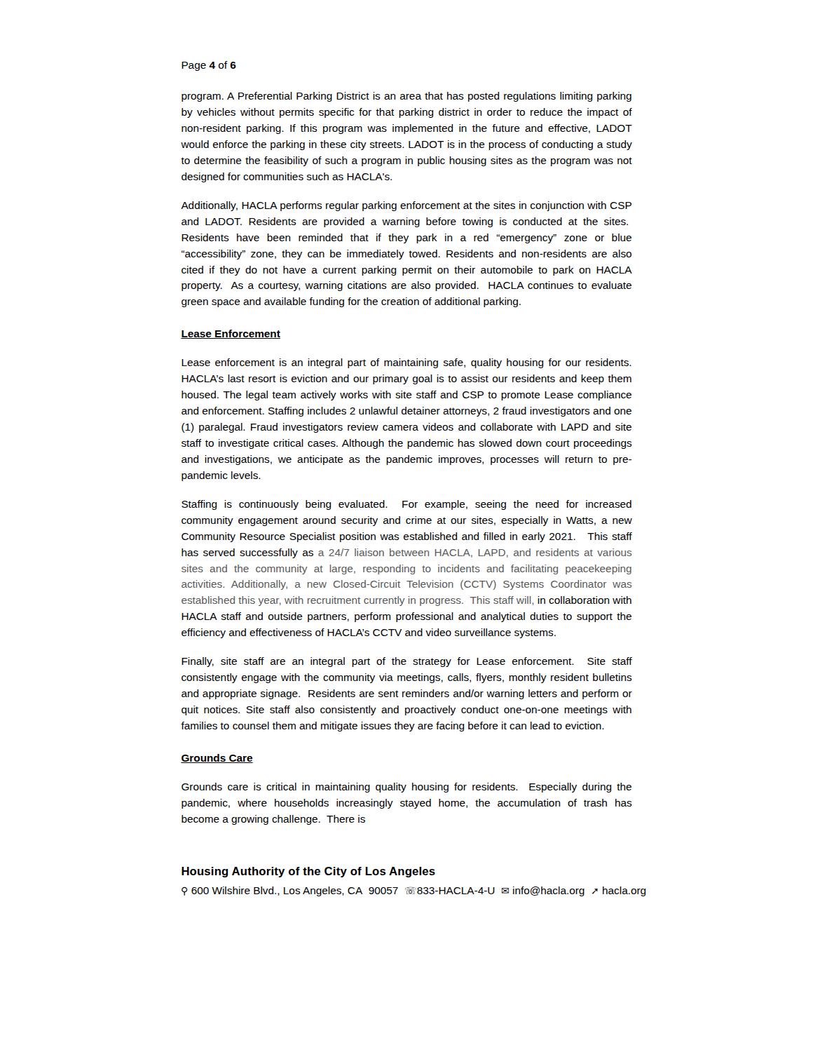Page 4 of 6
program. A Preferential Parking District is an area that has posted regulations limiting parking by vehicles without permits specific for that parking district in order to reduce the impact of non-resident parking. If this program was implemented in the future and effective, LADOT would enforce the parking in these city streets. LADOT is in the process of conducting a study to determine the feasibility of such a program in public housing sites as the program was not designed for communities such as HACLA's.
Additionally, HACLA performs regular parking enforcement at the sites in conjunction with CSP and LADOT. Residents are provided a warning before towing is conducted at the sites. Residents have been reminded that if they park in a red “emergency” zone or blue “accessibility” zone, they can be immediately towed. Residents and non-residents are also cited if they do not have a current parking permit on their automobile to park on HACLA property. As a courtesy, warning citations are also provided. HACLA continues to evaluate green space and available funding for the creation of additional parking.
Lease Enforcement
Lease enforcement is an integral part of maintaining safe, quality housing for our residents. HACLA’s last resort is eviction and our primary goal is to assist our residents and keep them housed. The legal team actively works with site staff and CSP to promote Lease compliance and enforcement. Staffing includes 2 unlawful detainer attorneys, 2 fraud investigators and one (1) paralegal. Fraud investigators review camera videos and collaborate with LAPD and site staff to investigate critical cases. Although the pandemic has slowed down court proceedings and investigations, we anticipate as the pandemic improves, processes will return to pre-pandemic levels.
Staffing is continuously being evaluated. For example, seeing the need for increased community engagement around security and crime at our sites, especially in Watts, a new Community Resource Specialist position was established and filled in early 2021. This staff has served successfully as a 24/7 liaison between HACLA, LAPD, and residents at various sites and the community at large, responding to incidents and facilitating peacekeeping activities. Additionally, a new Closed-Circuit Television (CCTV) Systems Coordinator was established this year, with recruitment currently in progress. This staff will, in collaboration with HACLA staff and outside partners, perform professional and analytical duties to support the efficiency and effectiveness of HACLA’s CCTV and video surveillance systems.
Finally, site staff are an integral part of the strategy for Lease enforcement. Site staff consistently engage with the community via meetings, calls, flyers, monthly resident bulletins and appropriate signage. Residents are sent reminders and/or warning letters and perform or quit notices. Site staff also consistently and proactively conduct one-on-one meetings with families to counsel them and mitigate issues they are facing before it can lead to eviction.
Grounds Care
Grounds care is critical in maintaining quality housing for residents. Especially during the pandemic, where households increasingly stayed home, the accumulation of trash has become a growing challenge. There is
Housing Authority of the City of Los Angeles
⚲ 600 Wilshire Blvd., Los Angeles, CA 90057 ☏833-HACLA-4-U ✉ info@hacla.org ➚ hacla.org